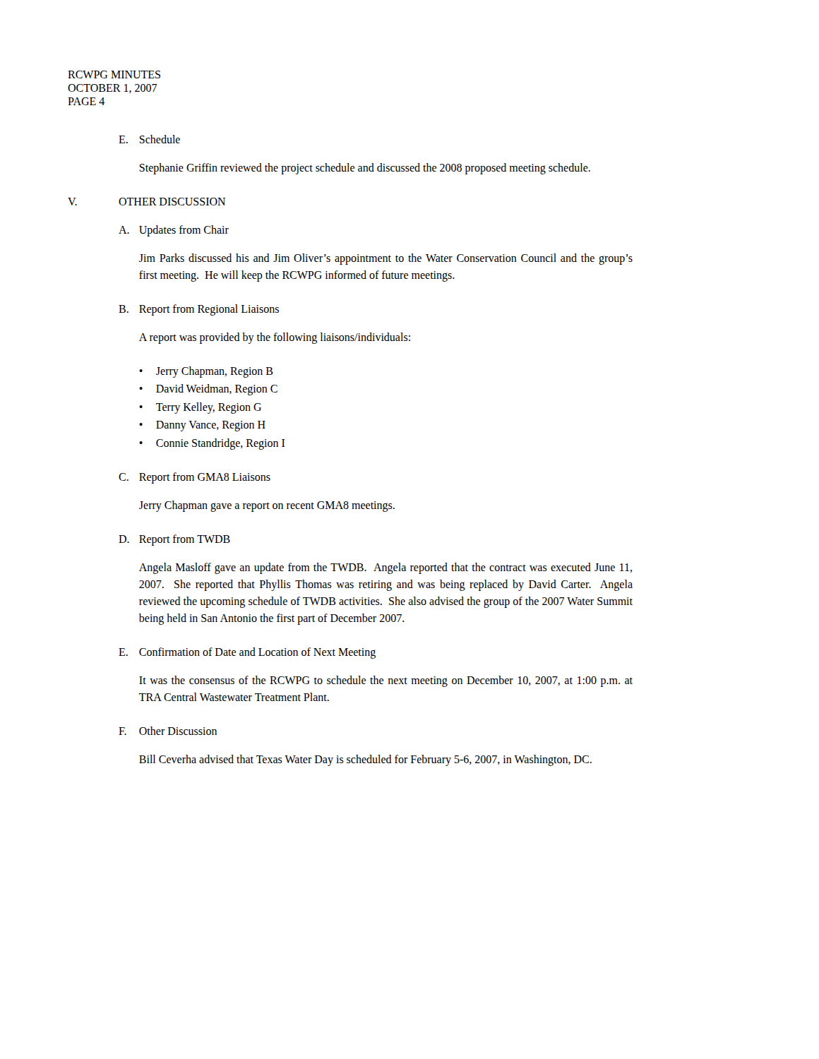RCWPG MINUTES
OCTOBER 1, 2007
PAGE 4
E.
Schedule
Stephanie Griffin reviewed the project schedule and discussed the 2008 proposed meeting schedule.
V.
OTHER DISCUSSION
A.
Updates from Chair
Jim Parks discussed his and Jim Oliver’s appointment to the Water Conservation Council and the group’s first meeting. He will keep the RCWPG informed of future meetings.
B.
Report from Regional Liaisons
A report was provided by the following liaisons/individuals:
Jerry Chapman, Region B
David Weidman, Region C
Terry Kelley, Region G
Danny Vance, Region H
Connie Standridge, Region I
C.
Report from GMA8 Liaisons
Jerry Chapman gave a report on recent GMA8 meetings.
D.
Report from TWDB
Angela Masloff gave an update from the TWDB. Angela reported that the contract was executed June 11, 2007. She reported that Phyllis Thomas was retiring and was being replaced by David Carter. Angela reviewed the upcoming schedule of TWDB activities. She also advised the group of the 2007 Water Summit being held in San Antonio the first part of December 2007.
E.
Confirmation of Date and Location of Next Meeting
It was the consensus of the RCWPG to schedule the next meeting on December 10, 2007, at 1:00 p.m. at TRA Central Wastewater Treatment Plant.
F.
Other Discussion
Bill Ceverha advised that Texas Water Day is scheduled for February 5-6, 2007, in Washington, DC.